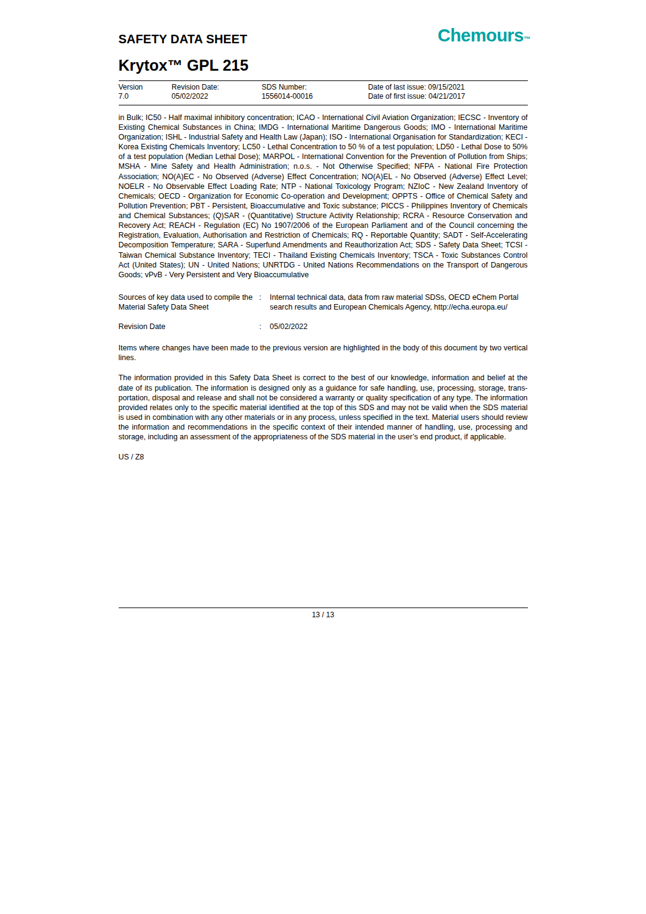Chemours™
SAFETY DATA SHEET
Krytox™ GPL 215
| Version 7.0 | Revision Date: 05/02/2022 | SDS Number: 1556014-00016 | Date of last issue: 09/15/2021 Date of first issue: 04/21/2017 |
in Bulk; IC50 - Half maximal inhibitory concentration; ICAO - International Civil Aviation Organization; IECSC - Inventory of Existing Chemical Substances in China; IMDG - International Maritime Dangerous Goods; IMO - International Maritime Organization; ISHL - Industrial Safety and Health Law (Japan); ISO - International Organisation for Standardization; KECI - Korea Existing Chemicals Inventory; LC50 - Lethal Concentration to 50 % of a test population; LD50 - Lethal Dose to 50% of a test population (Median Lethal Dose); MARPOL - International Convention for the Prevention of Pollution from Ships; MSHA - Mine Safety and Health Administration; n.o.s. - Not Otherwise Specified; NFPA - National Fire Protection Association; NO(A)EC - No Observed (Adverse) Effect Concentration; NO(A)EL - No Observed (Adverse) Effect Level; NOELR - No Observable Effect Loading Rate; NTP - National Toxicology Program; NZIoC - New Zealand Inventory of Chemicals; OECD - Organization for Economic Co-operation and Development; OPPTS - Office of Chemical Safety and Pollution Prevention; PBT - Persistent, Bioaccumulative and Toxic substance; PICCS - Philippines Inventory of Chemicals and Chemical Substances; (Q)SAR - (Quantitative) Structure Activity Relationship; RCRA - Resource Conservation and Recovery Act; REACH - Regulation (EC) No 1907/2006 of the European Parliament and of the Council concerning the Registration, Evaluation, Authorisation and Restriction of Chemicals; RQ - Reportable Quantity; SADT - Self-Accelerating Decomposition Temperature; SARA - Superfund Amendments and Reauthorization Act; SDS - Safety Data Sheet; TCSI - Taiwan Chemical Substance Inventory; TECI - Thailand Existing Chemicals Inventory; TSCA - Toxic Substances Control Act (United States); UN - United Nations; UNRTDG - United Nations Recommendations on the Transport of Dangerous Goods; vPvB - Very Persistent and Very Bioaccumulative
| Sources of key data used to compile the Material Safety Data Sheet | : | Internal technical data, data from raw material SDSs, OECD eChem Portal search results and European Chemicals Agency, http://echa.europa.eu/ |
| Revision Date | : | 05/02/2022 |
Items where changes have been made to the previous version are highlighted in the body of this document by two vertical lines.
The information provided in this Safety Data Sheet is correct to the best of our knowledge, information and belief at the date of its publication. The information is designed only as a guidance for safe handling, use, processing, storage, transportation, disposal and release and shall not be considered a warranty or quality specification of any type. The information provided relates only to the specific material identified at the top of this SDS and may not be valid when the SDS material is used in combination with any other materials or in any process, unless specified in the text. Material users should review the information and recommendations in the specific context of their intended manner of handling, use, processing and storage, including an assessment of the appropriateness of the SDS material in the user’s end product, if applicable.
US / Z8
13 / 13